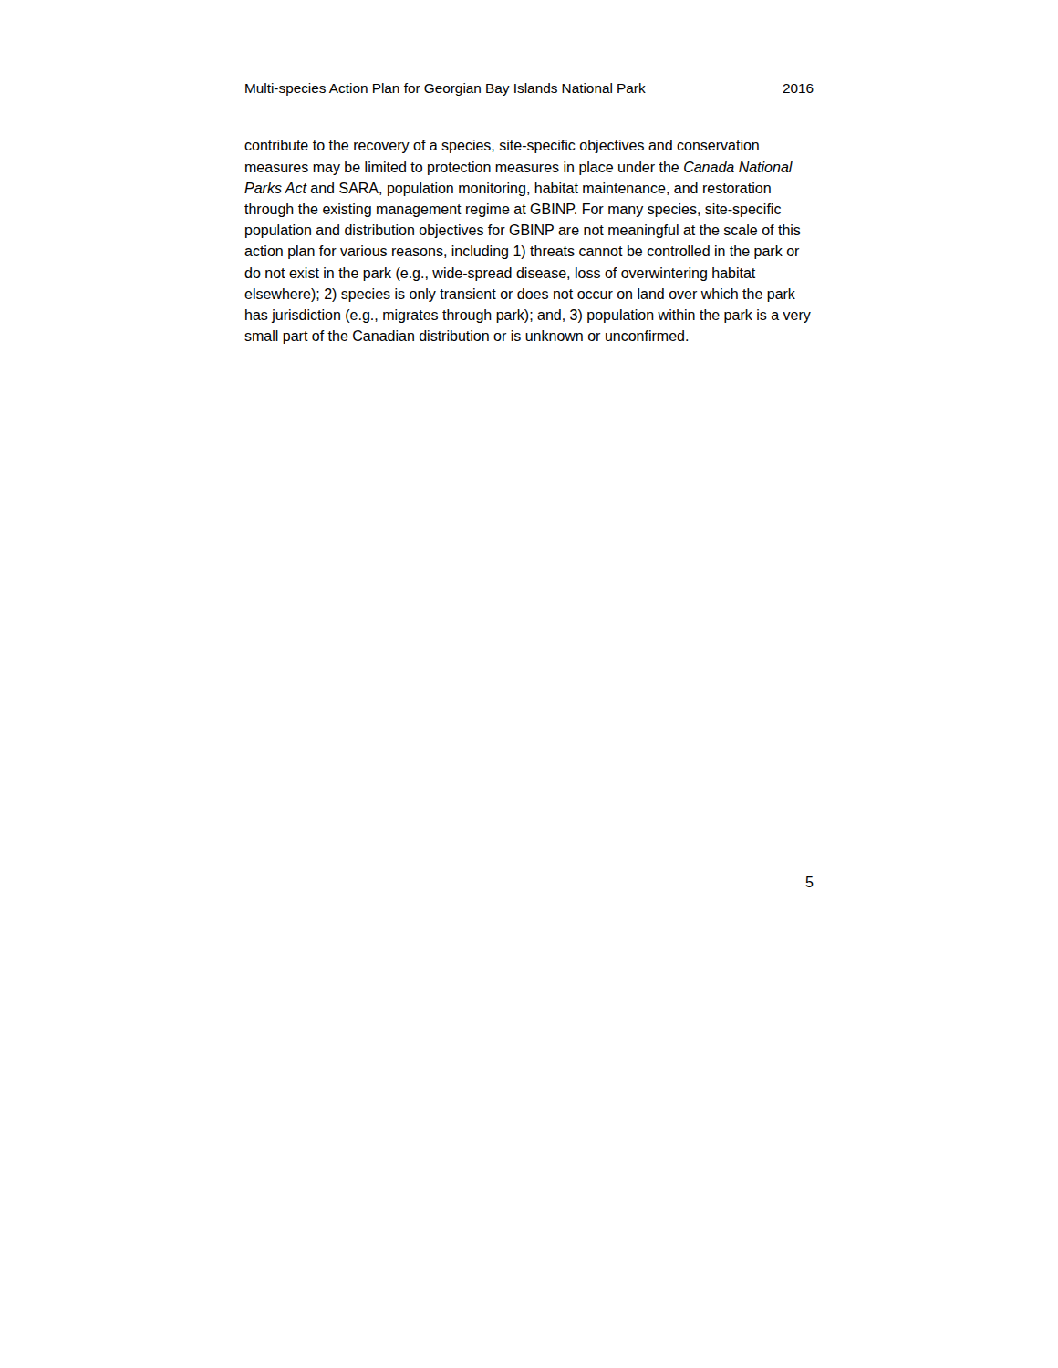Multi-species Action Plan for Georgian Bay Islands National Park 2016
contribute to the recovery of a species, site-specific objectives and conservation measures may be limited to protection measures in place under the Canada National Parks Act and SARA, population monitoring, habitat maintenance, and restoration through the existing management regime at GBINP. For many species, site-specific population and distribution objectives for GBINP are not meaningful at the scale of this action plan for various reasons, including 1) threats cannot be controlled in the park or do not exist in the park (e.g., wide-spread disease, loss of overwintering habitat elsewhere); 2) species is only transient or does not occur on land over which the park has jurisdiction (e.g., migrates through park); and, 3) population within the park is a very small part of the Canadian distribution or is unknown or unconfirmed.
5